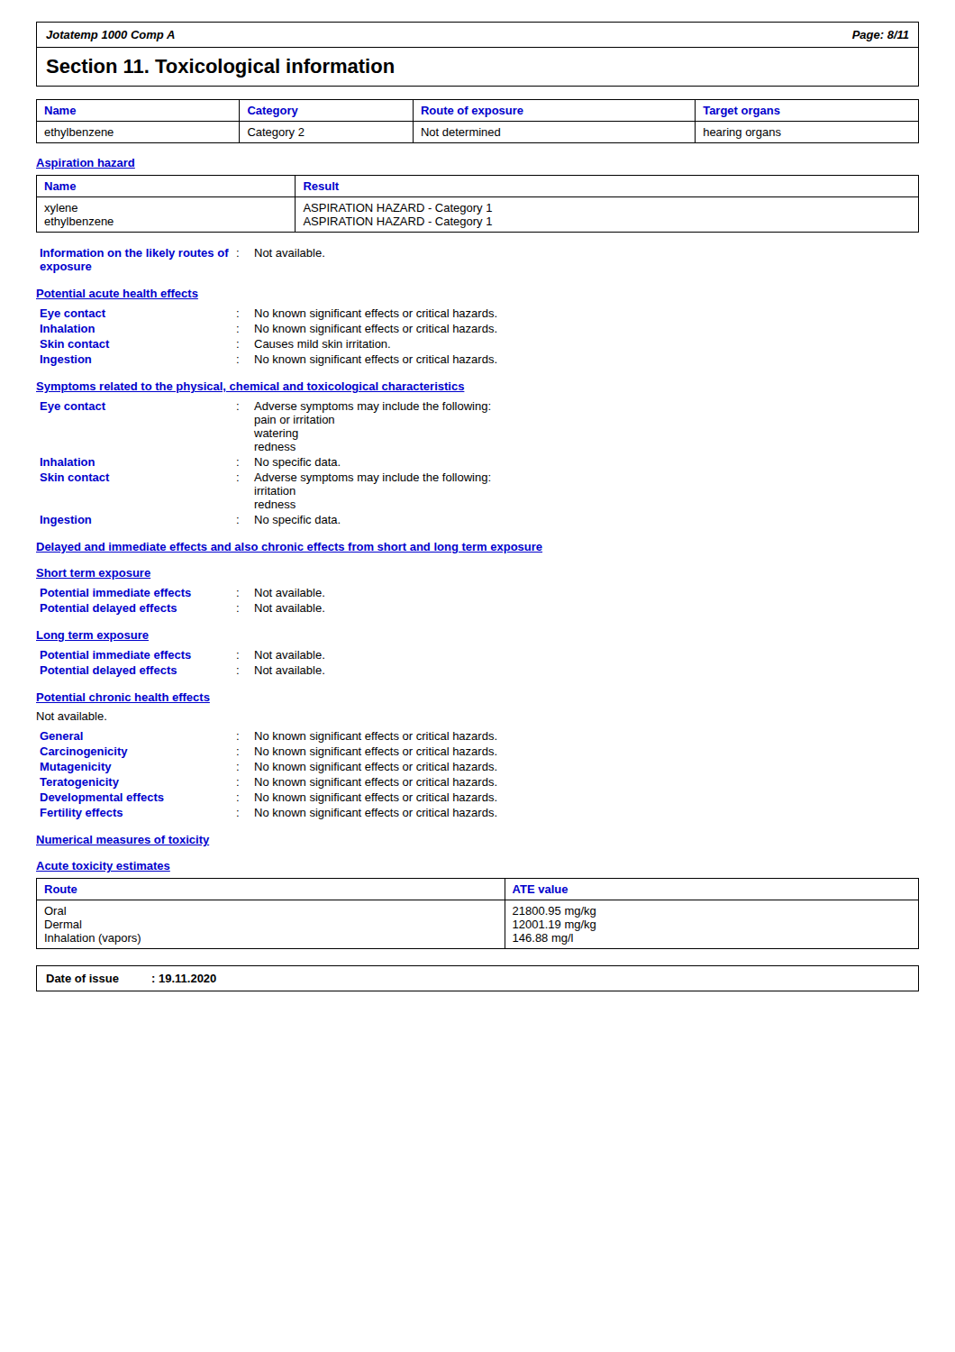Jotatemp 1000 Comp A Page: 8/11
Section 11. Toxicological information
| Name | Category | Route of exposure | Target organs |
| --- | --- | --- | --- |
| ethylbenzene | Category 2 | Not determined | hearing organs |
Aspiration hazard
| Name | Result |
| --- | --- |
| xylene ethylbenzene | ASPIRATION HAZARD - Category 1 ASPIRATION HAZARD - Category 1 |
| Information on the likely routes of exposure | : | Not available. |
Potential acute health effects
| Eye contact | : | No known significant effects or critical hazards. |
| Inhalation | : | No known significant effects or critical hazards. |
| Skin contact | : | Causes mild skin irritation. |
| Ingestion | : | No known significant effects or critical hazards. |
Symptoms related to the physical, chemical and toxicological characteristics
| Eye contact | : | Adverse symptoms may include the following: pain or irritation watering redness |
| Inhalation | : | No specific data. |
| Skin contact | : | Adverse symptoms may include the following: irritation redness |
| Ingestion | : | No specific data. |
Delayed and immediate effects and also chronic effects from short and long term exposure
Short term exposure
| Potential immediate effects | : | Not available. |
| Potential delayed effects | : | Not available. |
Long term exposure
| Potential immediate effects | : | Not available. |
| Potential delayed effects | : | Not available. |
Potential chronic health effects
Not available.
| General | : | No known significant effects or critical hazards. |
| Carcinogenicity | : | No known significant effects or critical hazards. |
| Mutagenicity | : | No known significant effects or critical hazards. |
| Teratogenicity | : | No known significant effects or critical hazards. |
| Developmental effects | : | No known significant effects or critical hazards. |
| Fertility effects | : | No known significant effects or critical hazards. |
Numerical measures of toxicity
Acute toxicity estimates
| Route | ATE value |
| --- | --- |
| Oral Dermal Inhalation (vapors) | 21800.95 mg/kg 12001.19 mg/kg 146.88 mg/l |
Date of issue : 19.11.2020